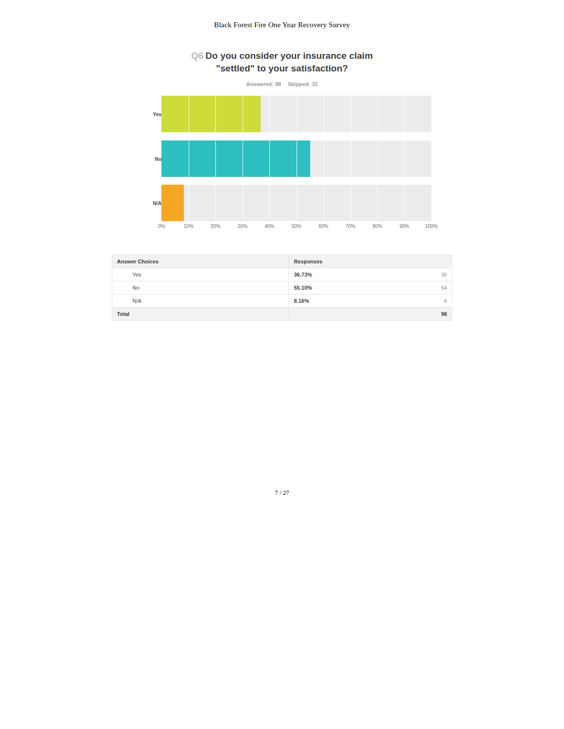Black Forest Fire One Year Recovery Survey
Q6 Do you consider your insurance claim
"settled" to your satisfaction?
Answered: 98 Skipped: 32
| Yes | |
| No | |
| N/A | |
0% 10% 20% 30% 40% 50% 60% 70% 80% 90% 100%
| Answer Choices | Responses |
| --- | --- |
| Yes | 36.73% 36 |
| No | 55.10% 54 |
| N/A | 8.16% 8 |
| Total | 98 |
7 / 27